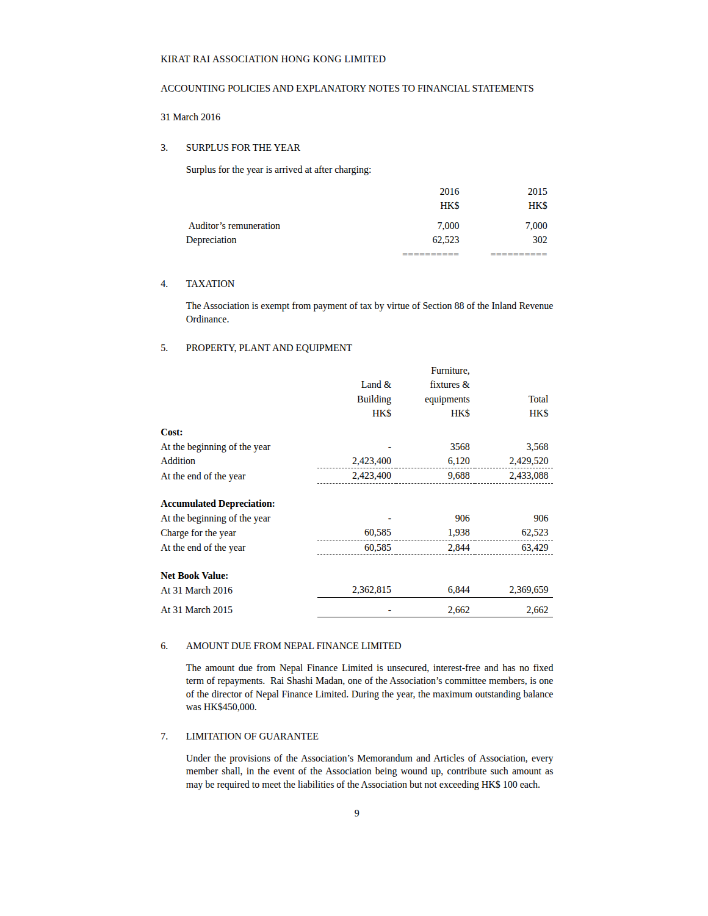KIRAT RAI ASSOCIATION HONG KONG LIMITED
ACCOUNTING POLICIES AND EXPLANATORY NOTES TO FINANCIAL STATEMENTS
31 March 2016
3.
SURPLUS FOR THE YEAR
Surplus for the year is arrived at after charging:
| | 2016 | 2015 |
| | HK$ | HK$ |
| Auditor’s remuneration | 7,000 | 7,000 |
| Depreciation | 62,523 | 302 |
| | ========== | ========== |
4.
TAXATION
The Association is exempt from payment of tax by virtue of Section 88 of the Inland Revenue Ordinance.
5.
PROPERTY, PLANT AND EQUIPMENT
| | | Furniture, | |
| | Land & | fixtures & | |
| | Building | equipments | Total |
| | HK$ | HK$ | HK$ |
| Cost: | | | |
| At the beginning of the year | - | 3568 | 3,568 |
| Addition | 2,423,400 | 6,120 | 2,429,520 |
| At the end of the year | 2,423,400 | 9,688 | 2,433,088 |
| Accumulated Depreciation: | | | |
| At the beginning of the year | - | 906 | 906 |
| Charge for the year | 60,585 | 1,938 | 62,523 |
| At the end of the year | 60,585 | 2,844 | 63,429 |
| Net Book Value: | | | |
| At 31 March 2016 | 2,362,815 | 6,844 | 2,369,659 |
| At 31 March 2015 | - | 2,662 | 2,662 |
6.
AMOUNT DUE FROM NEPAL FINANCE LIMITED
The amount due from Nepal Finance Limited is unsecured, interest-free and has no fixed term of repayments. Rai Shashi Madan, one of the Association’s committee members, is one of the director of Nepal Finance Limited. During the year, the maximum outstanding balance was HK$450,000.
7.
LIMITATION OF GUARANTEE
Under the provisions of the Association’s Memorandum and Articles of Association, every member shall, in the event of the Association being wound up, contribute such amount as may be required to meet the liabilities of the Association but not exceeding HK$ 100 each.
9